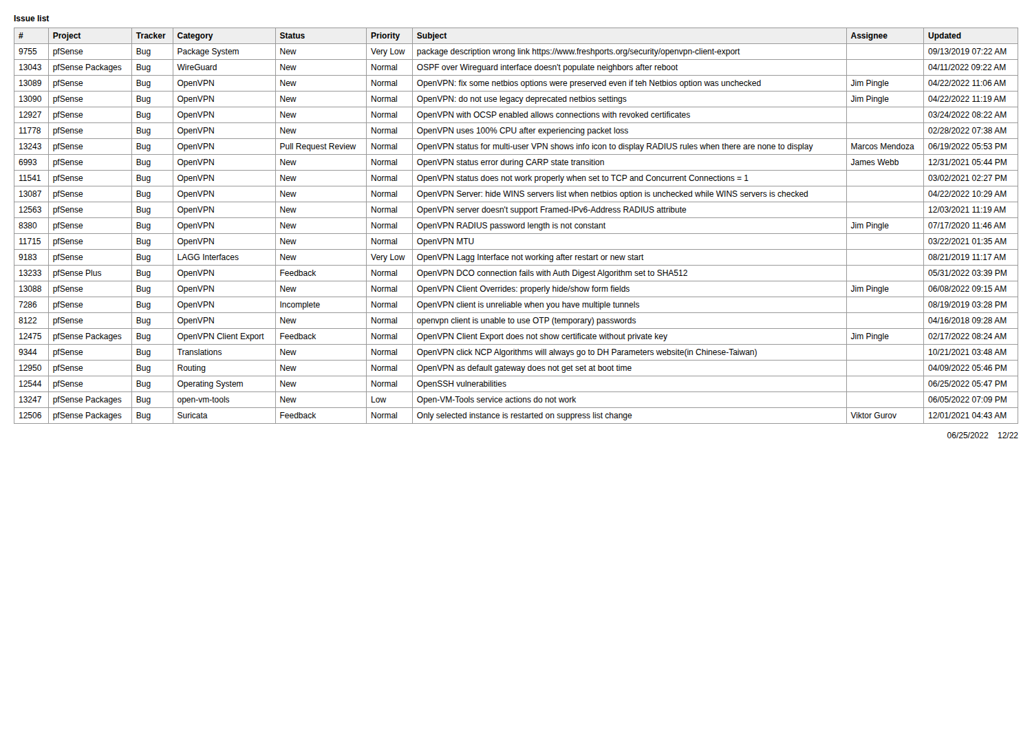Issue list
| # | Project | Tracker | Category | Status | Priority | Subject | Assignee | Updated |
| --- | --- | --- | --- | --- | --- | --- | --- | --- |
| 9755 | pfSense | Bug | Package System | New | Very Low | package description wrong link https://www.freshports.org/security/openvpn-client-export | | 09/13/2019 07:22 AM |
| 13043 | pfSense Packages | Bug | WireGuard | New | Normal | OSPF over Wireguard interface doesn't populate neighbors after reboot | | 04/11/2022 09:22 AM |
| 13089 | pfSense | Bug | OpenVPN | New | Normal | OpenVPN: fix some netbios options were preserved even if teh Netbios option was unchecked | Jim Pingle | 04/22/2022 11:06 AM |
| 13090 | pfSense | Bug | OpenVPN | New | Normal | OpenVPN: do not use legacy deprecated netbios settings | Jim Pingle | 04/22/2022 11:19 AM |
| 12927 | pfSense | Bug | OpenVPN | New | Normal | OpenVPN with OCSP enabled allows connections with revoked certificates | | 03/24/2022 08:22 AM |
| 11778 | pfSense | Bug | OpenVPN | New | Normal | OpenVPN uses 100% CPU after experiencing packet loss | | 02/28/2022 07:38 AM |
| 13243 | pfSense | Bug | OpenVPN | Pull Request Review | Normal | OpenVPN status for multi-user VPN shows info icon to display RADIUS rules when there are none to display | Marcos Mendoza | 06/19/2022 05:53 PM |
| 6993 | pfSense | Bug | OpenVPN | New | Normal | OpenVPN status error during CARP state transition | James Webb | 12/31/2021 05:44 PM |
| 11541 | pfSense | Bug | OpenVPN | New | Normal | OpenVPN status does not work properly when set to TCP and Concurrent Connections = 1 | | 03/02/2021 02:27 PM |
| 13087 | pfSense | Bug | OpenVPN | New | Normal | OpenVPN Server: hide WINS servers list when netbios option is unchecked while WINS servers is checked | | 04/22/2022 10:29 AM |
| 12563 | pfSense | Bug | OpenVPN | New | Normal | OpenVPN server doesn't support Framed-IPv6-Address RADIUS attribute | | 12/03/2021 11:19 AM |
| 8380 | pfSense | Bug | OpenVPN | New | Normal | OpenVPN RADIUS password length is not constant | Jim Pingle | 07/17/2020 11:46 AM |
| 11715 | pfSense | Bug | OpenVPN | New | Normal | OpenVPN MTU | | 03/22/2021 01:35 AM |
| 9183 | pfSense | Bug | LAGG Interfaces | New | Very Low | OpenVPN Lagg Interface not working after restart or new start | | 08/21/2019 11:17 AM |
| 13233 | pfSense Plus | Bug | OpenVPN | Feedback | Normal | OpenVPN DCO connection fails with Auth Digest Algorithm set to SHA512 | | 05/31/2022 03:39 PM |
| 13088 | pfSense | Bug | OpenVPN | New | Normal | OpenVPN Client Overrides: properly hide/show form fields | Jim Pingle | 06/08/2022 09:15 AM |
| 7286 | pfSense | Bug | OpenVPN | Incomplete | Normal | OpenVPN client is unreliable when you have multiple tunnels | | 08/19/2019 03:28 PM |
| 8122 | pfSense | Bug | OpenVPN | New | Normal | openvpn client is unable to use OTP (temporary) passwords | | 04/16/2018 09:28 AM |
| 12475 | pfSense Packages | Bug | OpenVPN Client Export | Feedback | Normal | OpenVPN Client Export does not show certificate without private key | Jim Pingle | 02/17/2022 08:24 AM |
| 9344 | pfSense | Bug | Translations | New | Normal | OpenVPN click NCP Algorithms will always go to DH Parameters website(in Chinese-Taiwan) | | 10/21/2021 03:48 AM |
| 12950 | pfSense | Bug | Routing | New | Normal | OpenVPN as default gateway does not get set at boot time | | 04/09/2022 05:46 PM |
| 12544 | pfSense | Bug | Operating System | New | Normal | OpenSSH vulnerabilities | | 06/25/2022 05:47 PM |
| 13247 | pfSense Packages | Bug | open-vm-tools | New | Low | Open-VM-Tools service actions do not work | | 06/05/2022 07:09 PM |
| 12506 | pfSense Packages | Bug | Suricata | Feedback | Normal | Only selected instance is restarted on suppress list change | Viktor Gurov | 12/01/2021 04:43 AM |
06/25/2022 12/22